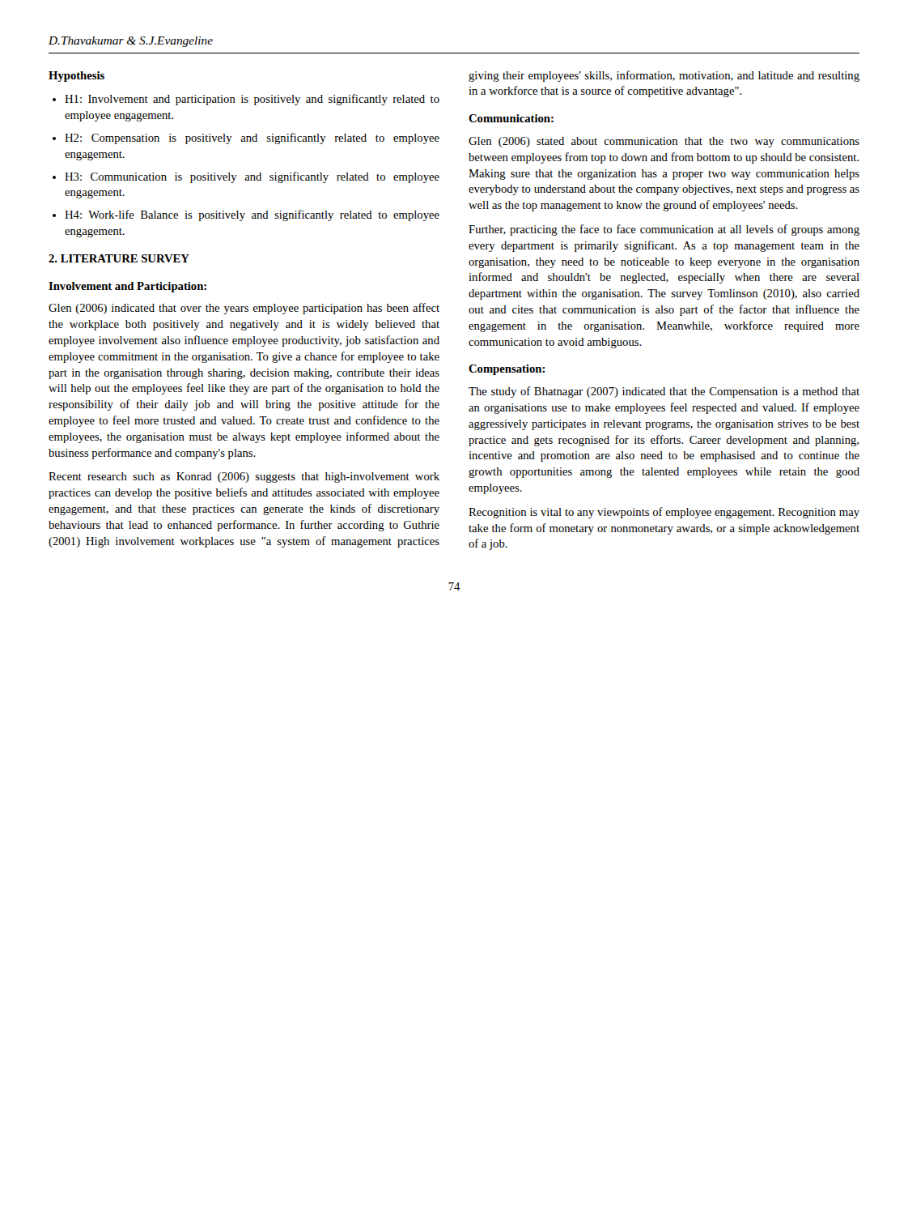D.Thavakumar & S.J.Evangeline
Hypothesis
H1: Involvement and participation is positively and significantly related to employee engagement.
H2: Compensation is positively and significantly related to employee engagement.
H3: Communication is positively and significantly related to employee engagement.
H4: Work-life Balance is positively and significantly related to employee engagement.
2. LITERATURE SURVEY
Involvement and Participation:
Glen (2006) indicated that over the years employee participation has been affect the workplace both positively and negatively and it is widely believed that employee involvement also influence employee productivity, job satisfaction and employee commitment in the organisation. To give a chance for employee to take part in the organisation through sharing, decision making, contribute their ideas will help out the employees feel like they are part of the organisation to hold the responsibility of their daily job and will bring the positive attitude for the employee to feel more trusted and valued. To create trust and confidence to the employees, the organisation must be always kept employee informed about the business performance and company's plans.
Recent research such as Konrad (2006) suggests that high-involvement work practices can develop the positive beliefs and attitudes associated with employee engagement, and that these practices can generate the kinds of discretionary behaviours that lead to enhanced performance. In further according to Guthrie (2001) High involvement workplaces use "a system of management practices giving their employees' skills, information, motivation, and latitude and resulting in a workforce that is a source of competitive advantage".
Communication:
Glen (2006) stated about communication that the two way communications between employees from top to down and from bottom to up should be consistent. Making sure that the organization has a proper two way communication helps everybody to understand about the company objectives, next steps and progress as well as the top management to know the ground of employees' needs.
Further, practicing the face to face communication at all levels of groups among every department is primarily significant. As a top management team in the organisation, they need to be noticeable to keep everyone in the organisation informed and shouldn't be neglected, especially when there are several department within the organisation. The survey Tomlinson (2010), also carried out and cites that communication is also part of the factor that influence the engagement in the organisation. Meanwhile, workforce required more communication to avoid ambiguous.
Compensation:
The study of Bhatnagar (2007) indicated that the Compensation is a method that an organisations use to make employees feel respected and valued. If employee aggressively participates in relevant programs, the organisation strives to be best practice and gets recognised for its efforts. Career development and planning, incentive and promotion are also need to be emphasised and to continue the growth opportunities among the talented employees while retain the good employees.
Recognition is vital to any viewpoints of employee engagement. Recognition may take the form of monetary or nonmonetary awards, or a simple acknowledgement of a job.
74